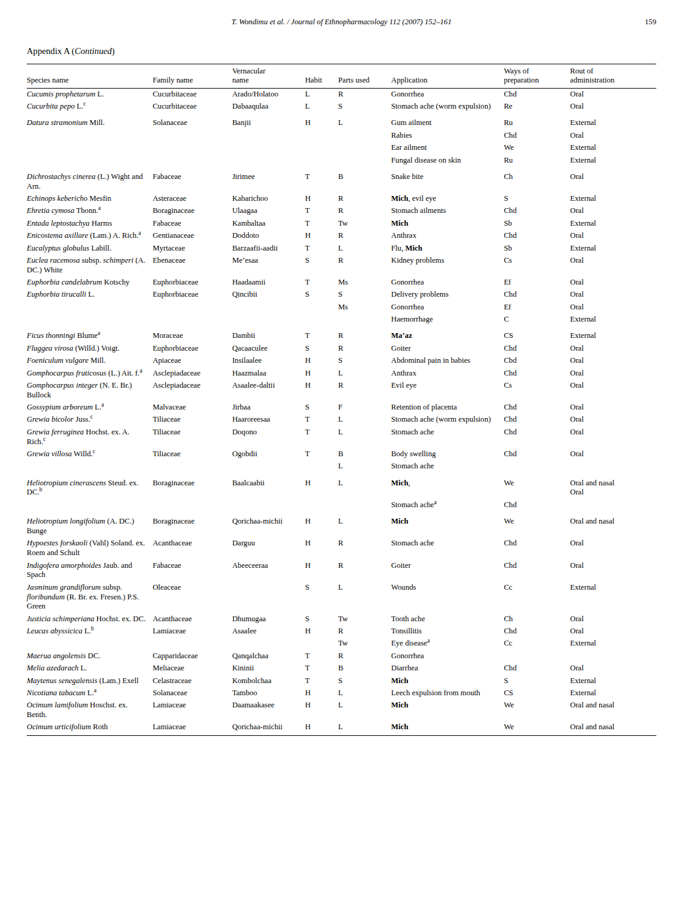T. Wondimu et al. / Journal of Ethnopharmacology 112 (2007) 152–161 159
Appendix A (Continued)
| Species name | Family name | Vernacular name | Habit | Parts used | Application | Ways of preparation | Rout of administration |
| --- | --- | --- | --- | --- | --- | --- | --- |
| Cucumis prophetarum L. | Cucurbitaceae | Arado/Holatoo | L | R | Gonorrhea | Chd | Oral |
| Cucurbita pepo L. c | Cucurbitaceae | Dabaaqulaa | L | S | Stomach ache (worm expulsion) | Re | Oral |
| Datura stramonium Mill. | Solanaceae | Banjii | H | L | Gum ailment | Ru | External |
| | | | | | Rabies | Chd | Oral |
| | | | | | Ear ailment | We | External |
| | | | | | Fungal disease on skin | Ru | External |
| Dichrostachys cinerea (L.) Wight and Arn. | Fabaceae | Jirimee | T | B | Snake bite | Ch | Oral |
| Echinops kebericho Mesfin | Asteraceae | Kabarichoo | H | R | Mich , evil eye | S | External |
| Ehretia cymosa Thonn. a | Boraginaceae | Ulaagaa | T | R | Stomach ailments | Chd | Oral |
| Entada leptostachya Harms | Fabaceae | Kambaltaa | T | Tw | Mich | Sb | External |
| Enicostema axillare (Lam.) A. Rich. a | Gentianaceae | Doddoto | H | R | Anthrax | Chd | Oral |
| Eucalyptus globulus Labill. | Myrtaceae | Barzaafii-aadii | T | L | Flu, Mich | Sb | External |
| Euclea racemosa subsp. schimperi (A. DC.) White | Ebenaceae | Me’esaa | S | R | Kidney problems | Cs | Oral |
| Euphorbia candelabrum Kotschy | Euphorbiaceae | Haadaamii | T | Ms | Gonorrhea | Ef | Oral |
| Euphorbia tirucalli L. | Euphorbiaceae | Qincibii | S | S | Delivery problems | Chd | Oral |
| | | | | Ms | Gonorrhea | Ef | Oral |
| | | | | | Haemorrhage | C | External |
| Ficus thonningi Blume a | Moraceae | Dambii | T | R | Ma’az | CS | External |
| Fluggea virosa (Willd.) Voigt. | Euphorbiaceae | Qacaaculee | S | R | Goiter | Chd | Oral |
| Foeniculum vulgare Mill. | Apiaceae | Insilaalee | H | S | Abdominal pain in babies | Cbd | Oral |
| Gomphocarpus fruticosus (L.) Ait. f. a | Asclepiadaceae | Haazmalaa | H | L | Anthrax | Chd | Oral |
| Gomphocarpus integer (N. E. Br.) Bullock | Asclepiadaceae | Asaalee-daltii | H | R | Evil eye | Cs | Oral |
| Gossypium arboreum L. a | Malvaceae | Jirbaa | S | F | Retention of placenta | Chd | Oral |
| Grewia bicolor Juss. c | Tiliaceae | Haaroreesaa | T | L | Stomach ache (worm expulsion) | Chd | Oral |
| Grewia ferruginea Hochst. ex. A. Rich. c | Tiliaceae | Doqono | T | L | Stomach ache | Chd | Oral |
| Grewia villosa Willd. c | Tiliaceae | Ogobdii | T | B | Body swelling | Chd | Oral |
| | | | | L | Stomach ache | | |
| Heliotropium cinerascens Steud. ex. DC. b | Boraginaceae | Baalcaabii | H | L | Mich , | We | Oral and nasal Oral |
| | | | | | Stomach ache a | Chd | |
| Heliotropium longifolium (A. DC.) Bunge | Boraginaceae | Qorichaa-michii | H | L | Mich | We | Oral and nasal |
| Hypoestes forskaoli (Vahl) Soland. ex. Roem and Schult | Acanthaceae | Darguu | H | R | Stomach ache | Chd | Oral |
| Indigofera amorphoides Jaub. and Spach | Fabaceae | Abeeceeraa | H | R | Goiter | Chd | Oral |
| Jasminum grandiflorum subsp. floribundum (R. Br. ex. Fresen.) P.S. Green | Oleaceae | | S | L | Wounds | Cc | External |
| Justicia schimperiana Hochst. ex. DC. | Acanthaceae | Dhumugaa | S | Tw | Tooth ache | Ch | Oral |
| Leucas abyssicica L. b | Lamiaceae | Asaalee | H | R | Tonsillitis | Chd | Oral |
| | | | | Tw | Eye disease a | Cc | External |
| Maerua angolensis DC. | Capparidaceae | Qanqalchaa | T | R | Gonorrhea | | |
| Melia azedarach L. | Meliaceae | Kininii | T | B | Diarrhea | Chd | Oral |
| Maytenus senegalensis (Lam.) Exell | Celastraceae | Kombolchaa | T | S | Mich | S | External |
| Nicotiana tabacum L. a | Solanaceae | Tamboo | H | L | Leech expulsion from mouth | CS | External |
| Ocimum lamifolium Hoschst. ex. Benth. | Lamiaceae | Daamaakasee | H | L | Mich | We | Oral and nasal |
| Ocimum urticifolium Roth | Lamiaceae | Qorichaa-michii | H | L | Mich | We | Oral and nasal |